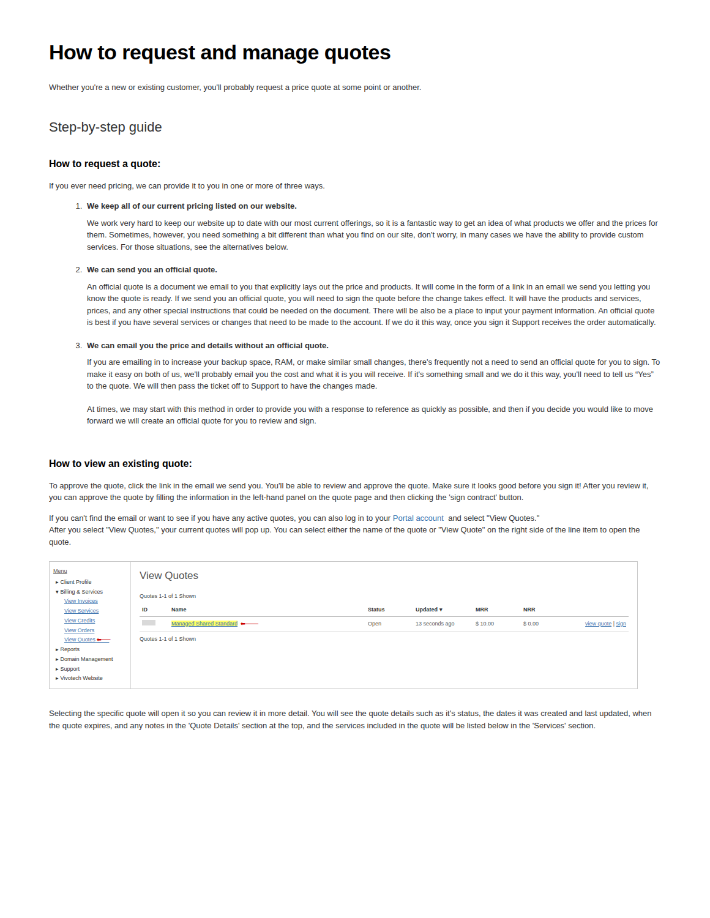How to request and manage quotes
Whether you're a new or existing customer, you'll probably request a price quote at some point or another.
Step-by-step guide
How to request a quote:
If you ever need pricing, we can provide it to you in one or more of three ways.
We keep all of our current pricing listed on our website.
We work very hard to keep our website up to date with our most current offerings, so it is a fantastic way to get an idea of what products we offer and the prices for them. Sometimes, however, you need something a bit different than what you find on our site, don't worry, in many cases we have the ability to provide custom services. For those situations, see the alternatives below.
We can send you an official quote.
An official quote is a document we email to you that explicitly lays out the price and products. It will come in the form of a link in an email we send you letting you know the quote is ready. If we send you an official quote, you will need to sign the quote before the change takes effect. It will have the products and services, prices, and any other special instructions that could be needed on the document. There will be also be a place to input your payment information. An official quote is best if you have several services or changes that need to be made to the account. If we do it this way, once you sign it Support receives the order automatically.
We can email you the price and details without an official quote.
If you are emailing in to increase your backup space, RAM, or make similar small changes, there's frequently not a need to send an official quote for you to sign. To make it easy on both of us, we'll probably email you the cost and what it is you will receive. If it's something small and we do it this way, you'll need to tell us “Yes” to the quote. We will then pass the ticket off to Support to have the changes made.
At times, we may start with this method in order to provide you with a response to reference as quickly as possible, and then if you decide you would like to move forward we will create an official quote for you to review and sign.
How to view an existing quote:
To approve the quote, click the link in the email we send you. You'll be able to review and approve the quote. Make sure it looks good before you sign it! After you review it, you can approve the quote by filling the information in the left-hand panel on the quote page and then clicking the 'sign contract' button.
If you can't find the email or want to see if you have any active quotes, you can also log in to your Portal account and select "View Quotes."
After you select "View Quotes," your current quotes will pop up. You can select either the name of the quote or "View Quote" on the right side of the line item to open the quote.
Menu
▸ Client Profile
▾ Billing & Services
View Invoices
View Services
View Credits
View Orders
View Quotes ⬅——
▸ Reports
▸ Domain Management
▸ Support
▸ Vivotech Website
View Quotes
Quotes 1-1 of 1 Shown
| ID | Name | Status | Updated ▾ | MRR | NRR | |
| --- | --- | --- | --- | --- | --- | --- |
| | Managed Shared Standard ⬅——— | Open | 13 seconds ago | $ 10.00 | $ 0.00 | view quote / sign |
Quotes 1-1 of 1 Shown
Selecting the specific quote will open it so you can review it in more detail. You will see the quote details such as it's status, the dates it was created and last updated, when the quote expires, and any notes in the 'Quote Details' section at the top, and the services included in the quote will be listed below in the 'Services' section.